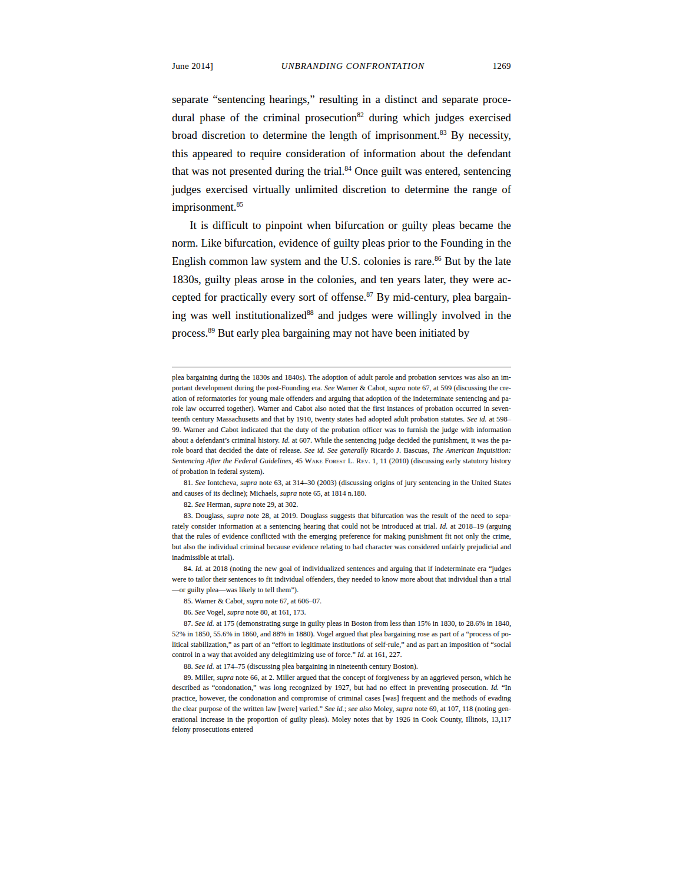June 2014]
Unbranding Confrontation
1269
separate “sentencing hearings,” resulting in a distinct and separate procedural phase of the criminal prosecution82 during which judges exercised broad discretion to determine the length of imprisonment.83 By necessity, this appeared to require consideration of information about the defendant that was not presented during the trial.84 Once guilt was entered, sentencing judges exercised virtually unlimited discretion to determine the range of imprisonment.85
It is difficult to pinpoint when bifurcation or guilty pleas became the norm. Like bifurcation, evidence of guilty pleas prior to the Founding in the English common law system and the U.S. colonies is rare.86 But by the late 1830s, guilty pleas arose in the colonies, and ten years later, they were accepted for practically every sort of offense.87 By mid-century, plea bargaining was well institutionalized88 and judges were willingly involved in the process.89 But early plea bargaining may not have been initiated by
plea bargaining during the 1830s and 1840s). The adoption of adult parole and probation services was also an important development during the post-Founding era. See Warner & Cabot, supra note 67, at 599 (discussing the creation of reformatories for young male offenders and arguing that adoption of the indeterminate sentencing and parole law occurred together). Warner and Cabot also noted that the first instances of probation occurred in seventeenth century Massachusetts and that by 1910, twenty states had adopted adult probation statutes. See id. at 598–99. Warner and Cabot indicated that the duty of the probation officer was to furnish the judge with information about a defendant’s criminal history. Id. at 607. While the sentencing judge decided the punishment, it was the parole board that decided the date of release. See id. See generally Ricardo J. Bascuas, The American Inquisition: Sentencing After the Federal Guidelines, 45 Wake Forest L. Rev. 1, 11 (2010) (discussing early statutory history of probation in federal system).
81. See Iontcheva, supra note 63, at 314–30 (2003) (discussing origins of jury sentencing in the United States and causes of its decline); Michaels, supra note 65, at 1814 n.180.
82. See Herman, supra note 29, at 302.
83. Douglass, supra note 28, at 2019. Douglass suggests that bifurcation was the result of the need to separately consider information at a sentencing hearing that could not be introduced at trial. Id. at 2018–19 (arguing that the rules of evidence conflicted with the emerging preference for making punishment fit not only the crime, but also the individual criminal because evidence relating to bad character was considered unfairly prejudicial and inadmissible at trial).
84. Id. at 2018 (noting the new goal of individualized sentences and arguing that if indeterminate era “judges were to tailor their sentences to fit individual offenders, they needed to know more about that individual than a trial—or guilty plea—was likely to tell them”).
85. Warner & Cabot, supra note 67, at 606–07.
86. See Vogel, supra note 80, at 161, 173.
87. See id. at 175 (demonstrating surge in guilty pleas in Boston from less than 15% in 1830, to 28.6% in 1840, 52% in 1850, 55.6% in 1860, and 88% in 1880). Vogel argued that plea bargaining rose as part of a “process of political stabilization,” as part of an “effort to legitimate institutions of self-rule,” and as part an imposition of “social control in a way that avoided any delegitimizing use of force.” Id. at 161, 227.
88. See id. at 174–75 (discussing plea bargaining in nineteenth century Boston).
89. Miller, supra note 66, at 2. Miller argued that the concept of forgiveness by an aggrieved person, which he described as “condonation,” was long recognized by 1927, but had no effect in preventing prosecution. Id. “In practice, however, the condonation and compromise of criminal cases [was] frequent and the methods of evading the clear purpose of the written law [were] varied.” See id.; see also Moley, supra note 69, at 107, 118 (noting generational increase in the proportion of guilty pleas). Moley notes that by 1926 in Cook County, Illinois, 13,117 felony prosecutions entered